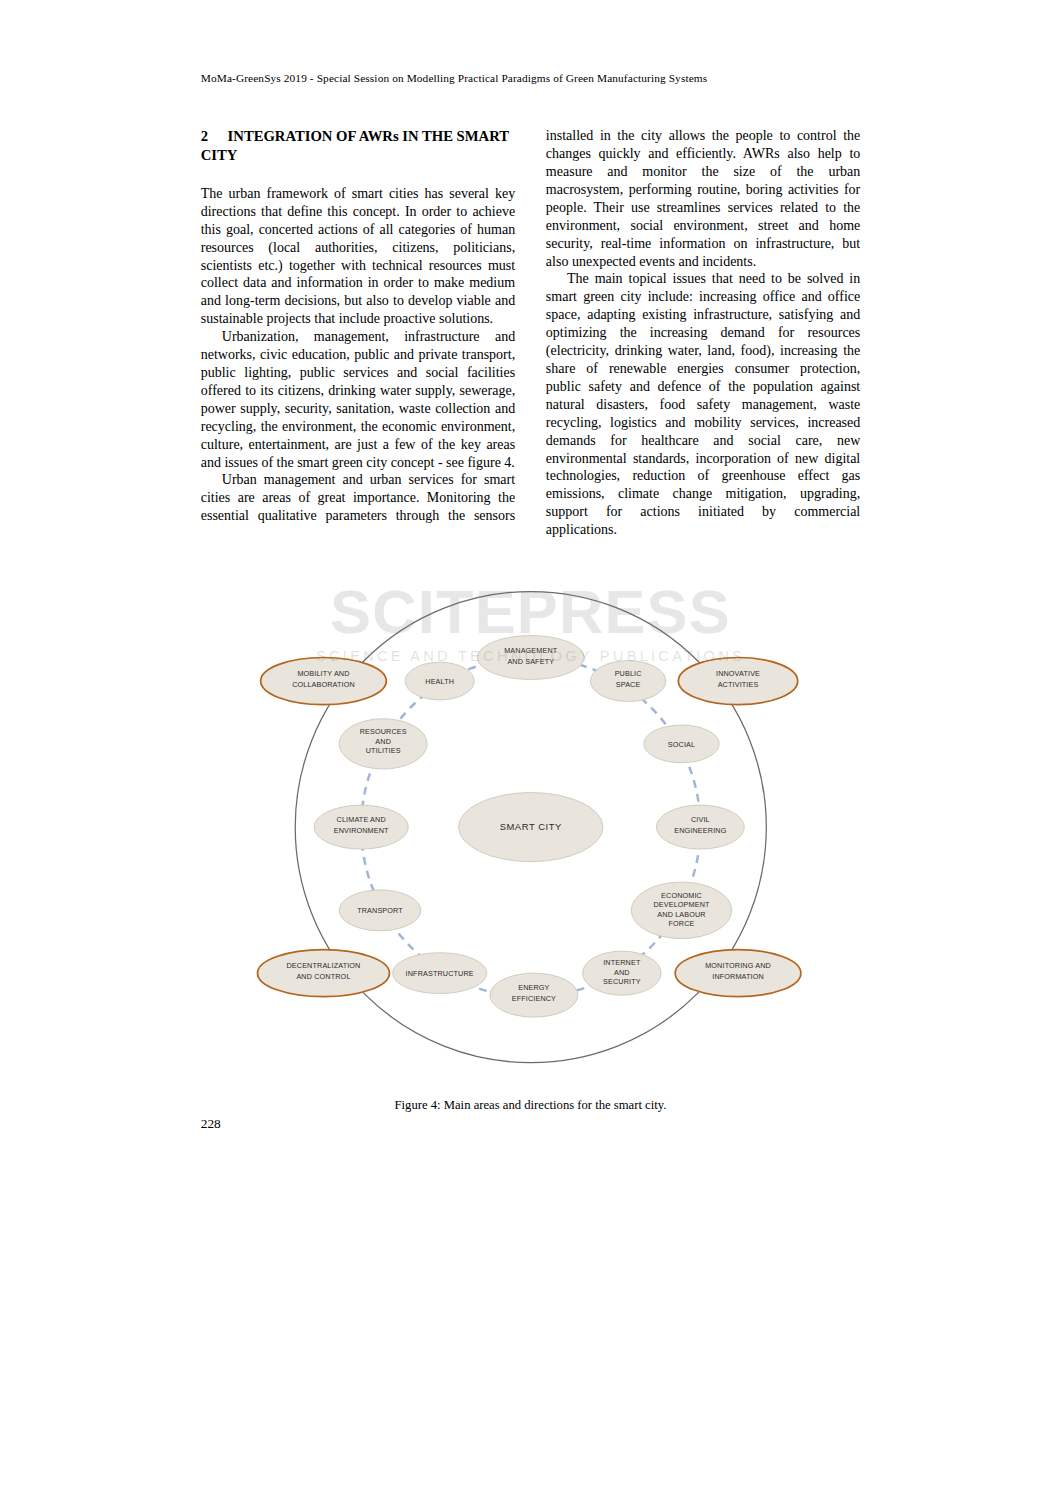MoMa-GreenSys 2019 - Special Session on Modelling Practical Paradigms of Green Manufacturing Systems
2 INTEGRATION OF AWRs IN THE SMART CITY
The urban framework of smart cities has several key directions that define this concept. In order to achieve this goal, concerted actions of all categories of human resources (local authorities, citizens, politicians, scientists etc.) together with technical resources must collect data and information in order to make medium and long-term decisions, but also to develop viable and sustainable projects that include proactive solutions.
Urbanization, management, infrastructure and networks, civic education, public and private transport, public lighting, public services and social facilities offered to its citizens, drinking water supply, sewerage, power supply, security, sanitation, waste collection and recycling, the environment, the economic environment, culture, entertainment, are just a few of the key areas and issues of the smart green city concept - see figure 4.
Urban management and urban services for smart cities are areas of great importance. Monitoring the essential qualitative parameters through the sensors installed in the city allows the people to control the changes quickly and efficiently. AWRs also help to measure and monitor the size of the urban macrosystem, performing routine, boring activities for people. Their use streamlines services related to the environment, social environment, street and home security, real-time information on infrastructure, but also unexpected events and incidents.
The main topical issues that need to be solved in smart green city include: increasing office and office space, adapting existing infrastructure, satisfying and optimizing the increasing demand for resources (electricity, drinking water, land, food), increasing the share of renewable energies consumer protection, public safety and defence of the population against natural disasters, food safety management, waste recycling, logistics and mobility services, increased demands for healthcare and social care, new environmental standards, incorporation of new digital technologies, reduction of greenhouse effect gas emissions, climate change mitigation, upgrading, support for actions initiated by commercial applications.
SCITEPRESS
SCIENCE AND TECHNOLOGY PUBLICATIONS
SMART CITY MANAGEMENT AND SAFETY PUBLIC SPACE SOCIAL CIVIL ENGINEERING ECONOMIC DEVELOPMENT AND LABOUR FORCE INTERNET AND SECURITY ENERGY EFFICIENCY INFRASTRUCTURE TRANSPORT CLIMATE AND ENVIRONMENT RESOURCES AND UTILITIES HEALTH MOBILITY AND COLLABORATION INNOVATIVE ACTIVITIES DECENTRALIZATION AND CONTROL MONITORING AND INFORMATION
Figure 4: Main areas and directions for the smart city.
228